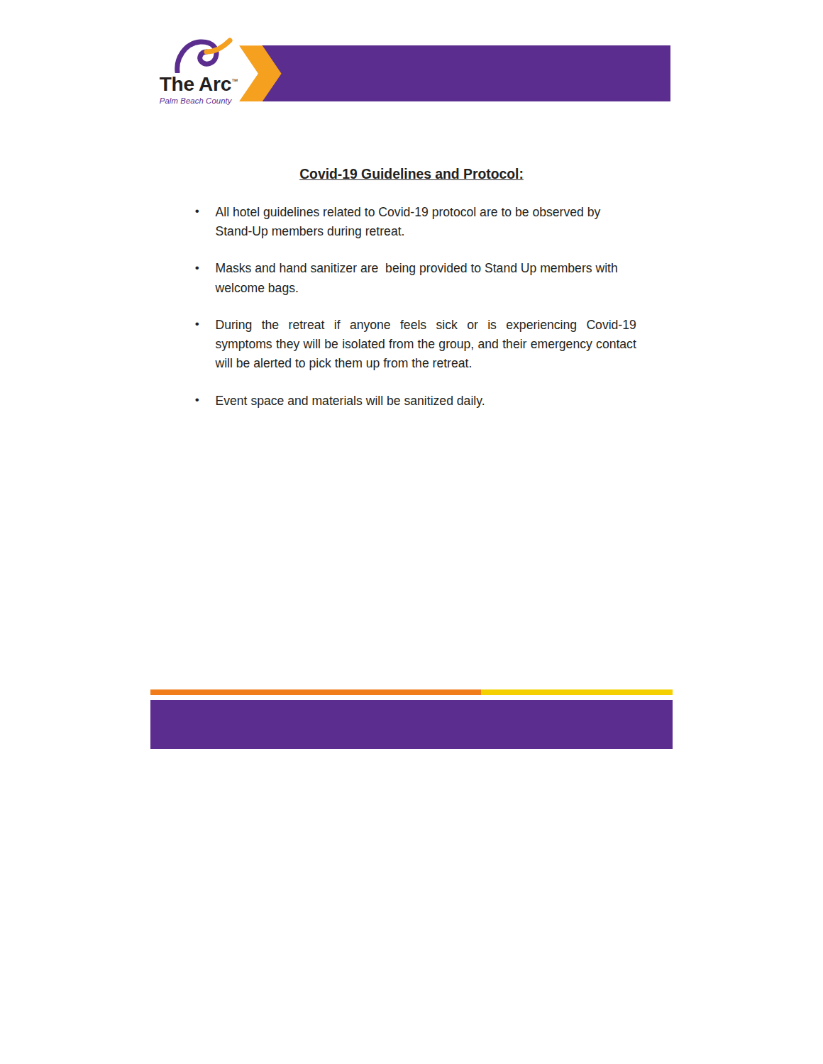The Arc™
Palm Beach County
Covid-19 Guidelines and Protocol:
All hotel guidelines related to Covid-19 protocol are to be observed by Stand-Up members during retreat.
Masks and hand sanitizer are being provided to Stand Up members with welcome bags.
During the retreat if anyone feels sick or is experiencing Covid-19 symptoms they will be isolated from the group, and their emergency contact will be alerted to pick them up from the retreat.
Event space and materials will be sanitized daily.